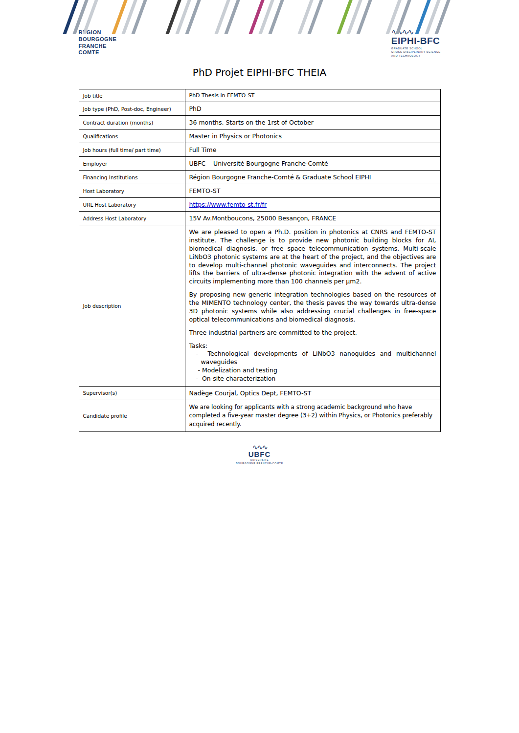REGION
BOURGOGNE
FRANCHE
COMTE
∿∿∿∿
EIPHI-BFC
GRADUATE SCHOOL
CROSS DISCIPLINARY SCIENCE
AND TECHNOLOGY
PhD Projet EIPHI-BFC THEIA
| Job title | PhD Thesis in FEMTO-ST |
| Job type (PhD, Post-doc, Engineer) | PhD |
| Contract duration (months) | 36 months. Starts on the 1rst of October |
| Qualifications | Master in Physics or Photonics |
| Job hours (full time/ part time) | Full Time |
| Employer | UBFC Université Bourgogne Franche-Comté |
| Financing Institutions | Région Bourgogne Franche-Comté & Graduate School EIPHI |
| Host Laboratory | FEMTO-ST |
| URL Host Laboratory | https://www.femto-st.fr/fr |
| Address Host Laboratory | 15V Av.Montboucons, 25000 Besançon, FRANCE |
| Job description | We are pleased to open a Ph.D. position in photonics at CNRS and FEMTO-ST institute. The challenge is to provide new photonic building blocks for AI, biomedical diagnosis, or free space telecommunication systems. Multi-scale LiNbO3 photonic systems are at the heart of the project, and the objectives are to develop multi-channel photonic waveguides and interconnects. The project lifts the barriers of ultra-dense photonic integration with the advent of active circuits implementing more than 100 channels per µm2. By proposing new generic integration technologies based on the resources of the MIMENTO technology center, the thesis paves the way towards ultra-dense 3D photonic systems while also addressing crucial challenges in free-space optical telecommunications and biomedical diagnosis. Three industrial partners are committed to the project. Tasks: - Technological developments of LiNbO3 nanoguides and multichannel waveguides - Modelization and testing - On-site characterization |
| Supervisor(s) | Nadège Courjal, Optics Dept, FEMTO-ST |
| Candidate profile | We are looking for applicants with a strong academic background who have completed a five-year master degree (3+2) within Physics, or Photonics preferably acquired recently. |
∿∿∿
UBFC
UNIVERSITE
BOURGOGNE FRANCHE-COMTE